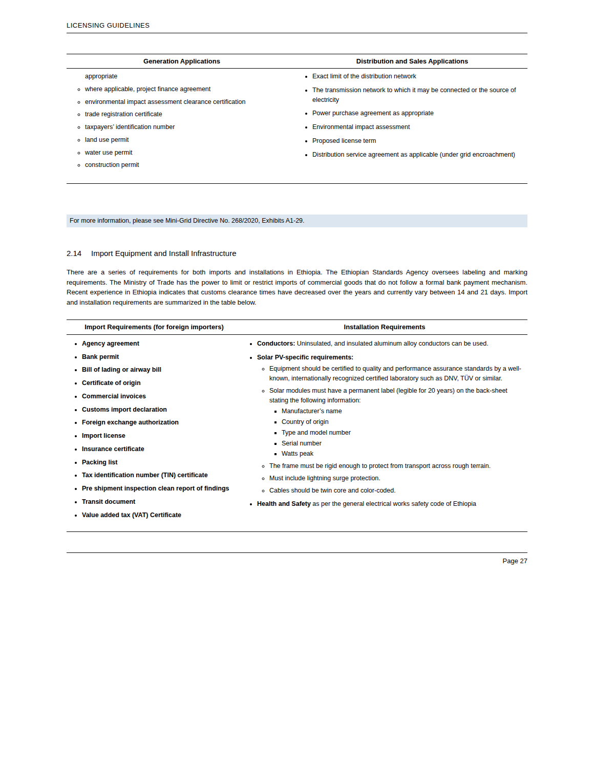LICENSING GUIDELINES
| Generation Applications | Distribution and Sales Applications |
| --- | --- |
| appropriate where applicable, project finance agreement environmental impact assessment clearance certification trade registration certificate taxpayers’ identification number land use permit water use permit construction permit | Exact limit of the distribution network The transmission network to which it may be connected or the source of electricity Power purchase agreement as appropriate Environmental impact assessment Proposed license term Distribution service agreement as applicable (under grid encroachment) |
For more information, please see Mini-Grid Directive No. 268/2020, Exhibits A1-29.
2.14 Import Equipment and Install Infrastructure
There are a series of requirements for both imports and installations in Ethiopia. The Ethiopian Standards Agency oversees labeling and marking requirements. The Ministry of Trade has the power to limit or restrict imports of commercial goods that do not follow a formal bank payment mechanism. Recent experience in Ethiopia indicates that customs clearance times have decreased over the years and currently vary between 14 and 21 days. Import and installation requirements are summarized in the table below.
| Import Requirements (for foreign importers) | Installation Requirements |
| --- | --- |
| Agency agreement Bank permit Bill of lading or airway bill Certificate of origin Commercial invoices Customs import declaration Foreign exchange authorization Import license Insurance certificate Packing list Tax identification number (TIN) certificate Pre shipment inspection clean report of findings Transit document Value added tax (VAT) Certificate | Conductors: Uninsulated, and insulated aluminum alloy conductors can be used. Solar PV-specific requirements: Equipment should be certified to quality and performance assurance standards by a well-known, internationally recognized certified laboratory such as DNV, TÜV or similar. Solar modules must have a permanent label (legible for 20 years) on the back-sheet stating the following information: Manufacturer’s name Country of origin Type and model number Serial number Watts peak The frame must be rigid enough to protect from transport across rough terrain. Must include lightning surge protection. Cables should be twin core and color-coded. Health and Safety as per the general electrical works safety code of Ethiopia |
Page 27